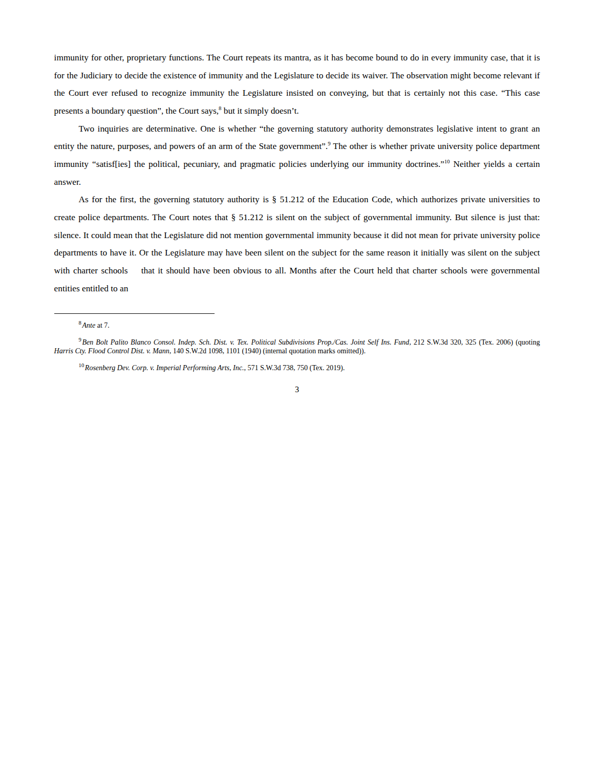immunity for other, proprietary functions. The Court repeats its mantra, as it has become bound to do in every immunity case, that it is for the Judiciary to decide the existence of immunity and the Legislature to decide its waiver. The observation might become relevant if the Court ever refused to recognize immunity the Legislature insisted on conveying, but that is certainly not this case. “This case presents a boundary question”, the Court says,8 but it simply doesn’t.
Two inquiries are determinative. One is whether “the governing statutory authority demonstrates legislative intent to grant an entity the nature, purposes, and powers of an arm of the State government”.9 The other is whether private university police department immunity “satisf[ies] the political, pecuniary, and pragmatic policies underlying our immunity doctrines.”10 Neither yields a certain answer.
As for the first, the governing statutory authority is § 51.212 of the Education Code, which authorizes private universities to create police departments. The Court notes that § 51.212 is silent on the subject of governmental immunity. But silence is just that: silence. It could mean that the Legislature did not mention governmental immunity because it did not mean for private university police departments to have it. Or the Legislature may have been silent on the subject for the same reason it initially was silent on the subject with charter schools that it should have been obvious to all. Months after the Court held that charter schools were governmental entities entitled to an
8 Ante at 7.
9 Ben Bolt Palito Blanco Consol. Indep. Sch. Dist. v. Tex. Political Subdivisions Prop./Cas. Joint Self Ins. Fund, 212 S.W.3d 320, 325 (Tex. 2006) (quoting Harris Cty. Flood Control Dist. v. Mann, 140 S.W.2d 1098, 1101 (1940) (internal quotation marks omitted)).
10 Rosenberg Dev. Corp. v. Imperial Performing Arts, Inc., 571 S.W.3d 738, 750 (Tex. 2019).
3